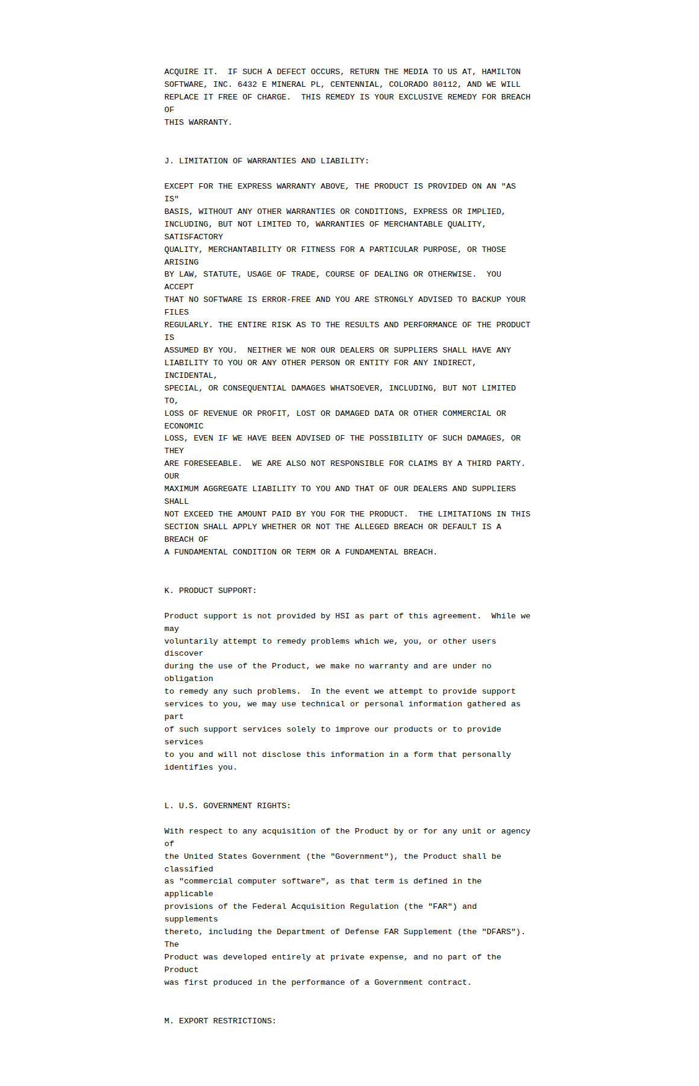ACQUIRE IT. IF SUCH A DEFECT OCCURS, RETURN THE MEDIA TO US AT, HAMILTON SOFTWARE, INC. 6432 E MINERAL PL, CENTENNIAL, COLORADO 80112, AND WE WILL REPLACE IT FREE OF CHARGE. THIS REMEDY IS YOUR EXCLUSIVE REMEDY FOR BREACH OF THIS WARRANTY.
J. LIMITATION OF WARRANTIES AND LIABILITY:
EXCEPT FOR THE EXPRESS WARRANTY ABOVE, THE PRODUCT IS PROVIDED ON AN "AS IS" BASIS, WITHOUT ANY OTHER WARRANTIES OR CONDITIONS, EXPRESS OR IMPLIED, INCLUDING, BUT NOT LIMITED TO, WARRANTIES OF MERCHANTABLE QUALITY, SATISFACTORY QUALITY, MERCHANTABILITY OR FITNESS FOR A PARTICULAR PURPOSE, OR THOSE ARISING BY LAW, STATUTE, USAGE OF TRADE, COURSE OF DEALING OR OTHERWISE. YOU ACCEPT THAT NO SOFTWARE IS ERROR-FREE AND YOU ARE STRONGLY ADVISED TO BACKUP YOUR FILES REGULARLY. THE ENTIRE RISK AS TO THE RESULTS AND PERFORMANCE OF THE PRODUCT IS ASSUMED BY YOU. NEITHER WE NOR OUR DEALERS OR SUPPLIERS SHALL HAVE ANY LIABILITY TO YOU OR ANY OTHER PERSON OR ENTITY FOR ANY INDIRECT, INCIDENTAL, SPECIAL, OR CONSEQUENTIAL DAMAGES WHATSOEVER, INCLUDING, BUT NOT LIMITED TO, LOSS OF REVENUE OR PROFIT, LOST OR DAMAGED DATA OR OTHER COMMERCIAL OR ECONOMIC LOSS, EVEN IF WE HAVE BEEN ADVISED OF THE POSSIBILITY OF SUCH DAMAGES, OR THEY ARE FORESEEABLE. WE ARE ALSO NOT RESPONSIBLE FOR CLAIMS BY A THIRD PARTY. OUR MAXIMUM AGGREGATE LIABILITY TO YOU AND THAT OF OUR DEALERS AND SUPPLIERS SHALL NOT EXCEED THE AMOUNT PAID BY YOU FOR THE PRODUCT. THE LIMITATIONS IN THIS SECTION SHALL APPLY WHETHER OR NOT THE ALLEGED BREACH OR DEFAULT IS A BREACH OF A FUNDAMENTAL CONDITION OR TERM OR A FUNDAMENTAL BREACH.
K. PRODUCT SUPPORT:
Product support is not provided by HSI as part of this agreement. While we may voluntarily attempt to remedy problems which we, you, or other users discover during the use of the Product, we make no warranty and are under no obligation to remedy any such problems. In the event we attempt to provide support services to you, we may use technical or personal information gathered as part of such support services solely to improve our products or to provide services to you and will not disclose this information in a form that personally identifies you.
L. U.S. GOVERNMENT RIGHTS:
With respect to any acquisition of the Product by or for any unit or agency of the United States Government (the "Government"), the Product shall be classified as "commercial computer software", as that term is defined in the applicable provisions of the Federal Acquisition Regulation (the "FAR") and supplements thereto, including the Department of Defense FAR Supplement (the "DFARS"). The Product was developed entirely at private expense, and no part of the Product was first produced in the performance of a Government contract.
M. EXPORT RESTRICTIONS: